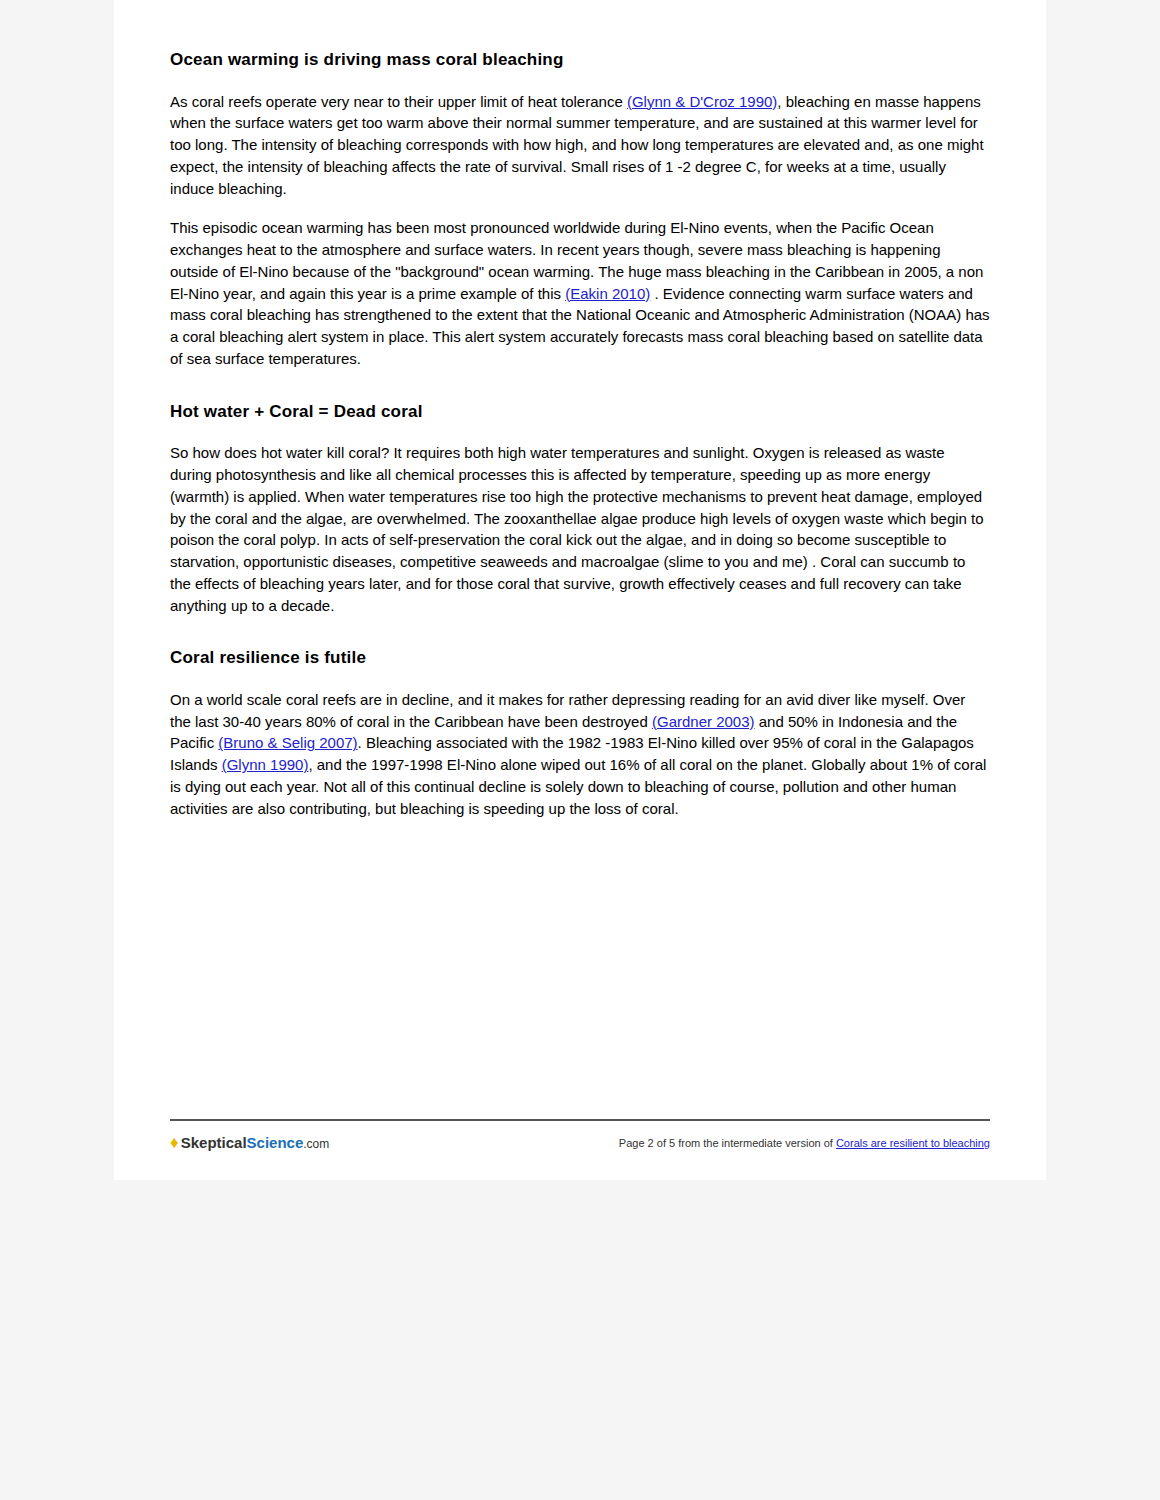Ocean warming is driving mass coral bleaching
As coral reefs operate very near to their upper limit of heat tolerance (Glynn & D'Croz 1990), bleaching en masse happens when the surface waters get too warm above their normal summer temperature, and are sustained at this warmer level for too long. The intensity of bleaching corresponds with how high, and how long temperatures are elevated and, as one might expect, the intensity of bleaching affects the rate of survival. Small rises of 1 -2 degree C, for weeks at a time, usually induce bleaching.
This episodic ocean warming has been most pronounced worldwide during El-Nino events, when the Pacific Ocean exchanges heat to the atmosphere and surface waters. In recent years though, severe mass bleaching is happening outside of El-Nino because of the "background" ocean warming. The huge mass bleaching in the Caribbean in 2005, a non El-Nino year, and again this year is a prime example of this (Eakin 2010) . Evidence connecting warm surface waters and mass coral bleaching has strengthened to the extent that the National Oceanic and Atmospheric Administration (NOAA) has a coral bleaching alert system in place. This alert system accurately forecasts mass coral bleaching based on satellite data of sea surface temperatures.
Hot water + Coral = Dead coral
So how does hot water kill coral? It requires both high water temperatures and sunlight. Oxygen is released as waste during photosynthesis and like all chemical processes this is affected by temperature, speeding up as more energy (warmth) is applied. When water temperatures rise too high the protective mechanisms to prevent heat damage, employed by the coral and the algae, are overwhelmed. The zooxanthellae algae produce high levels of oxygen waste which begin to poison the coral polyp. In acts of self-preservation the coral kick out the algae, and in doing so become susceptible to starvation, opportunistic diseases, competitive seaweeds and macroalgae (slime to you and me) . Coral can succumb to the effects of bleaching years later, and for those coral that survive, growth effectively ceases and full recovery can take anything up to a decade.
Coral resilience is futile
On a world scale coral reefs are in decline, and it makes for rather depressing reading for an avid diver like myself. Over the last 30-40 years 80% of coral in the Caribbean have been destroyed (Gardner 2003) and 50% in Indonesia and the Pacific (Bruno & Selig 2007). Bleaching associated with the 1982 -1983 El-Nino killed over 95% of coral in the Galapagos Islands (Glynn 1990), and the 1997-1998 El-Nino alone wiped out 16% of all coral on the planet. Globally about 1% of coral is dying out each year. Not all of this continual decline is solely down to bleaching of course, pollution and other human activities are also contributing, but bleaching is speeding up the loss of coral.
♦SkepticalScience.com
Page 2 of 5 from the intermediate version of Corals are resilient to bleaching